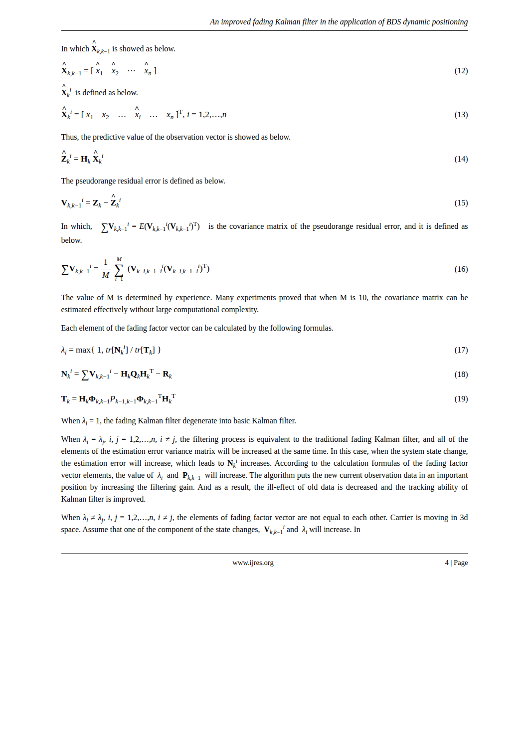An improved fading Kalman filter in the application of BDS dynamic positioning
In which Xk,k−1 is showed as below.
Xk,k−1 = [ x1 x2 ⋯ xn ]
(12)
Xki is defined as below.
Xki = [ x1 x2 … xi … xn ]T, i = 1,2,…,n
(13)
Thus, the predictive value of the observation vector is showed as below.
Zki = Hk Xki
(14)
The pseudorange residual error is defined as below.
Vk,k−1i = Zk − Zki
(15)
In which, ∑Vk,k−1i = E(Vk,k−1i(Vk,k−1i)T) is the covariance matrix of the pseudorange residual error, and it is defined as below.
∑Vk,k−1i = 1 M M∑i=1 (Vk−i,k−1−ii(Vk−i,k−1−ii)T)
(16)
The value of M is determined by experience. Many experiments proved that when M is 10, the covariance matrix can be estimated effectively without large computational complexity.
Each element of the fading factor vector can be calculated by the following formulas.
λi = max{ 1, tr[Nki] / tr[Tk] }
(17)
Nki = ∑Vk,k−1i − HkQkHkT − Rk
(18)
Tk = HkΦk,k−1Pk−1,k−1Φk,k−1THkT
(19)
When λi = 1, the fading Kalman filter degenerate into basic Kalman filter.
When λi = λj, i, j = 1,2,…,n, i ≠ j, the filtering process is equivalent to the traditional fading Kalman filter, and all of the elements of the estimation error variance matrix will be increased at the same time. In this case, when the system state change, the estimation error will increase, which leads to Nki increases. According to the calculation formulas of the fading factor vector elements, the value of λi and Pk,k−1 will increase. The algorithm puts the new current observation data in an important position by increasing the filtering gain. And as a result, the ill-effect of old data is decreased and the tracking ability of Kalman filter is improved.
When λi ≠ λj, i, j = 1,2,…,n, i ≠ j, the elements of fading factor vector are not equal to each other. Carrier is moving in 3d space. Assume that one of the component of the state changes, Vk,k−1i and λi will increase. In
www.ijres.org 4 | Page